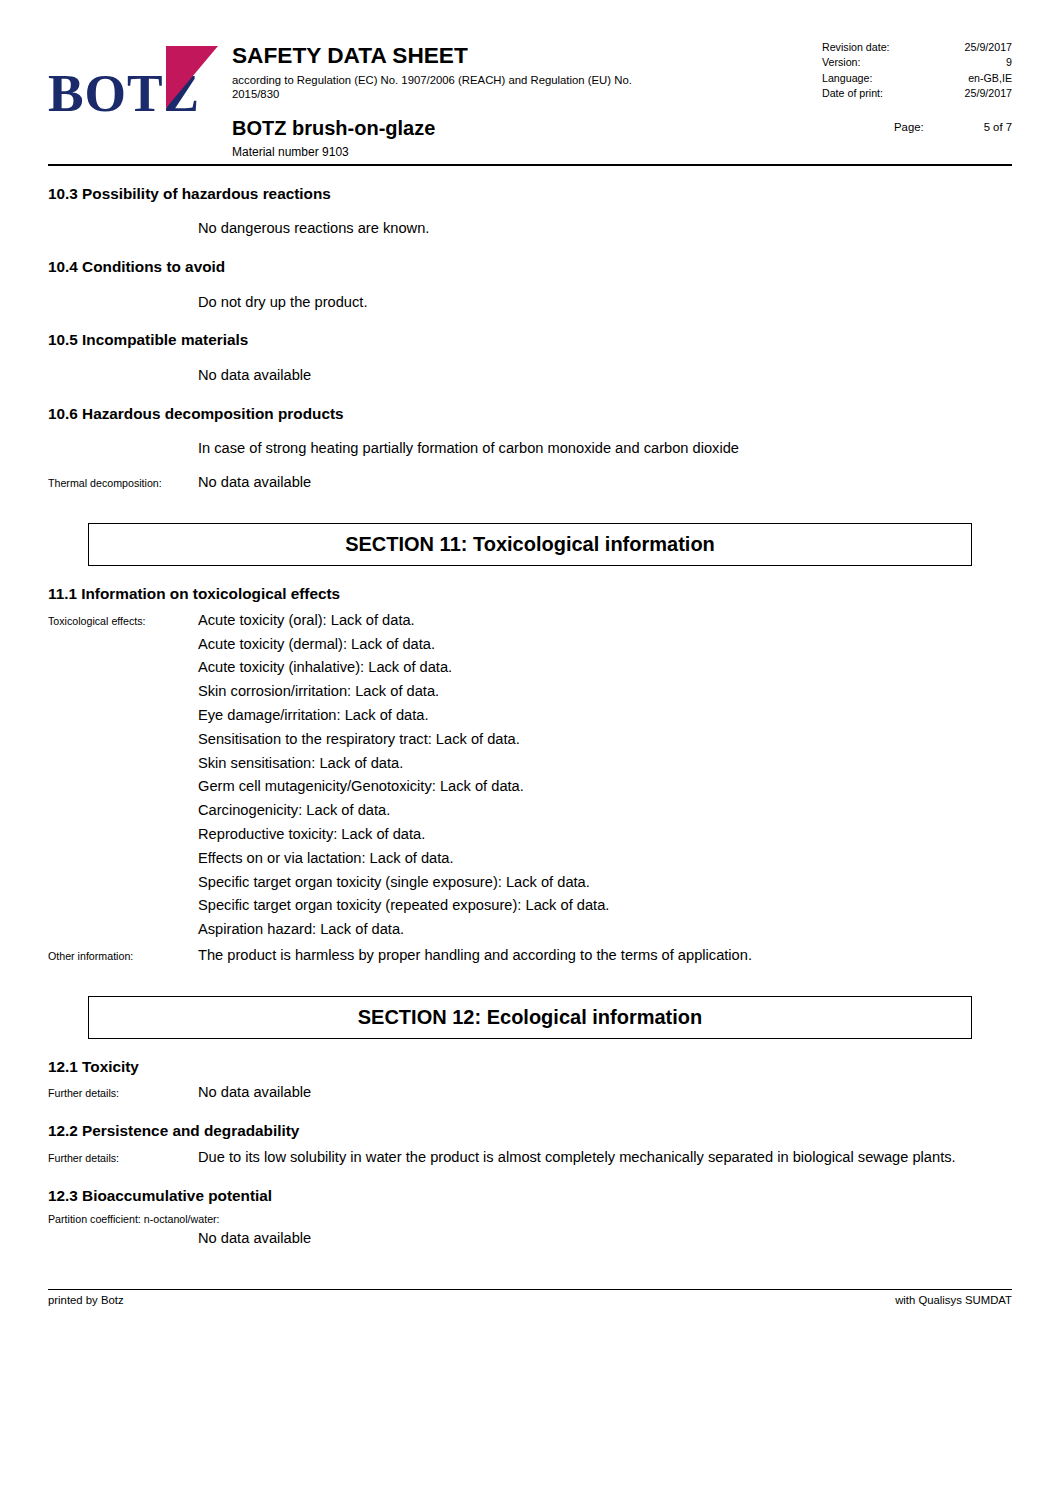BOTZ
SAFETY DATA SHEET
according to Regulation (EC) No. 1907/2006 (REACH) and Regulation (EU) No.
2015/830
BOTZ brush-on-glaze
Material number 9103
| Revision date: | 25/9/2017 |
| Version: | 9 |
| Language: | en-GB,IE |
| Date of print: | 25/9/2017 |
Page: 5 of 7
10.3 Possibility of hazardous reactions
No dangerous reactions are known.
10.4 Conditions to avoid
Do not dry up the product.
10.5 Incompatible materials
No data available
10.6 Hazardous decomposition products
In case of strong heating partially formation of carbon monoxide and carbon dioxide
Thermal decomposition:
No data available
SECTION 11: Toxicological information
11.1 Information on toxicological effects
Toxicological effects:
Acute toxicity (oral): Lack of data.
Acute toxicity (dermal): Lack of data.
Acute toxicity (inhalative): Lack of data.
Skin corrosion/irritation: Lack of data.
Eye damage/irritation: Lack of data.
Sensitisation to the respiratory tract: Lack of data.
Skin sensitisation: Lack of data.
Germ cell mutagenicity/Genotoxicity: Lack of data.
Carcinogenicity: Lack of data.
Reproductive toxicity: Lack of data.
Effects on or via lactation: Lack of data.
Specific target organ toxicity (single exposure): Lack of data.
Specific target organ toxicity (repeated exposure): Lack of data.
Aspiration hazard: Lack of data.
Other information:
The product is harmless by proper handling and according to the terms of application.
SECTION 12: Ecological information
12.1 Toxicity
Further details:
No data available
12.2 Persistence and degradability
Further details:
Due to its low solubility in water the product is almost completely mechanically separated in biological sewage plants.
12.3 Bioaccumulative potential
Partition coefficient: n-octanol/water:
No data available
printed by Botz with Qualisys SUMDAT